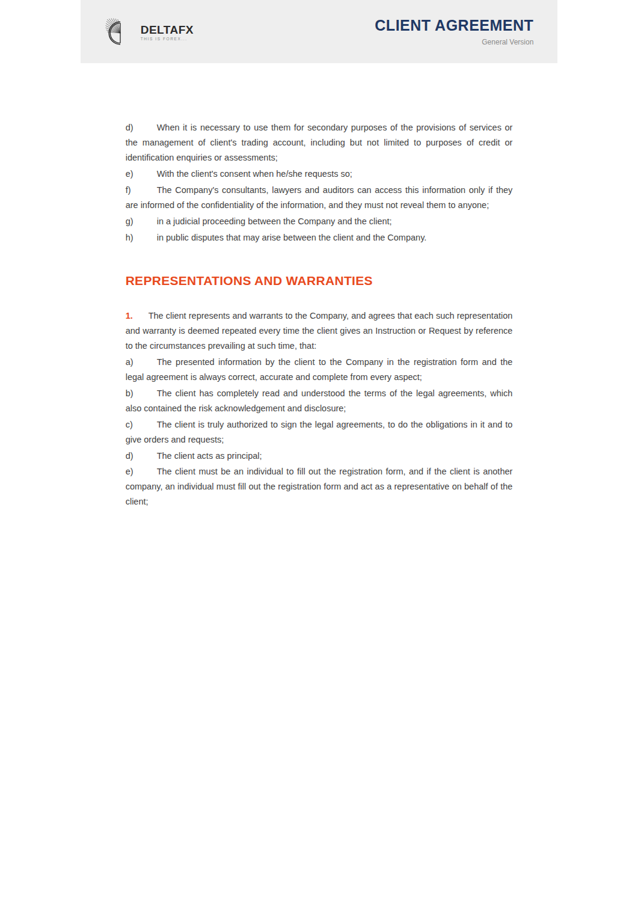DELTAFX
THIS IS FOREX...
CLIENT AGREEMENT
General Version
d) When it is necessary to use them for secondary purposes of the provisions of services or the management of client's trading account, including but not limited to purposes of credit or identification enquiries or assessments;
e) With the client's consent when he/she requests so;
f) The Company's consultants, lawyers and auditors can access this information only if they are informed of the confidentiality of the information, and they must not reveal them to anyone;
g) in a judicial proceeding between the Company and the client;
h) in public disputes that may arise between the client and the Company.
REPRESENTATIONS AND WARRANTIES
1. The client represents and warrants to the Company, and agrees that each such representation and warranty is deemed repeated every time the client gives an Instruction or Request by reference to the circumstances prevailing at such time, that:
a) The presented information by the client to the Company in the registration form and the legal agreement is always correct, accurate and complete from every aspect;
b) The client has completely read and understood the terms of the legal agreements, which also contained the risk acknowledgement and disclosure;
c) The client is truly authorized to sign the legal agreements, to do the obligations in it and to give orders and requests;
d) The client acts as principal;
e) The client must be an individual to fill out the registration form, and if the client is another company, an individual must fill out the registration form and act as a representative on behalf of the client;